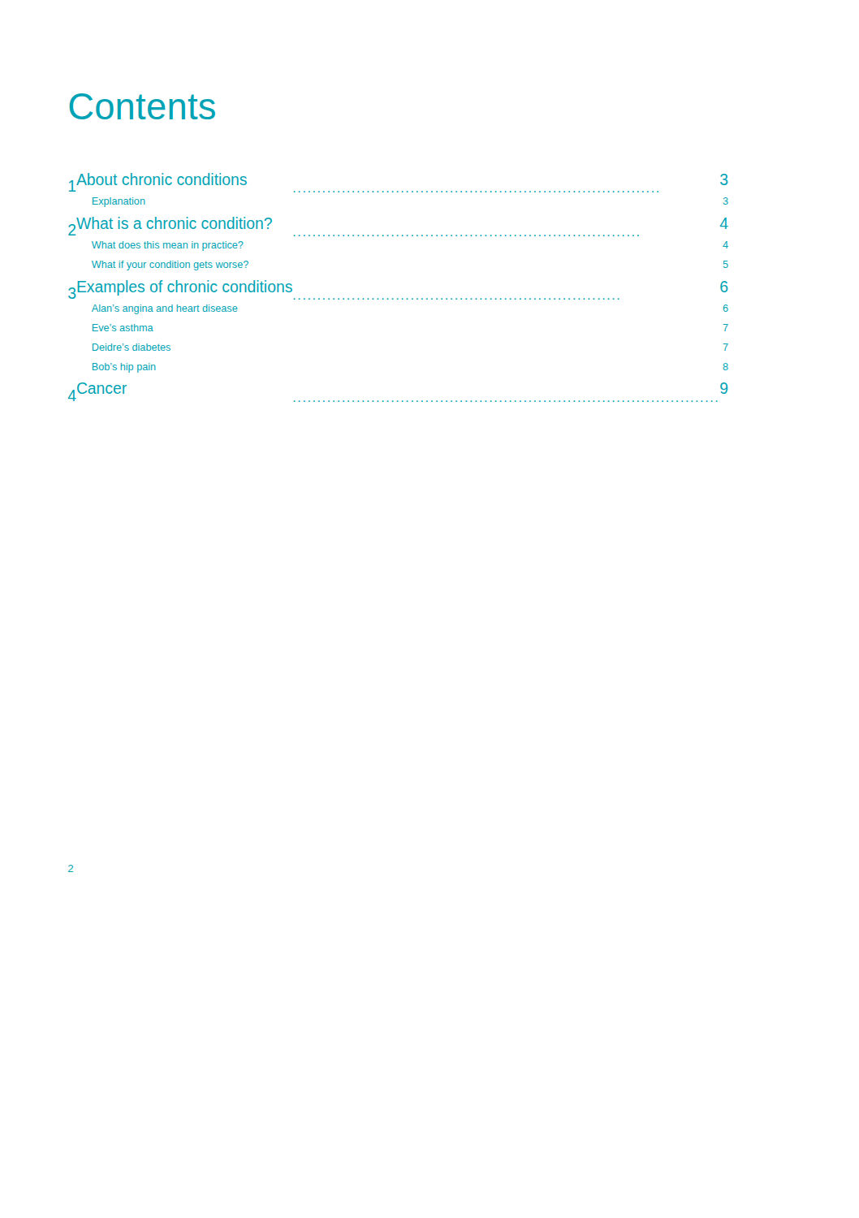Contents
| 1 | About chronic conditions | ........................................................................... | 3 |
| | Explanation | | 3 |
| 2 | What is a chronic condition? | ....................................................................... | 4 |
| | What does this mean in practice? | | 4 |
| | What if your condition gets worse? | | 5 |
| 3 | Examples of chronic conditions | ................................................................... | 6 |
| | Alan’s angina and heart disease | | 6 |
| | Eve’s asthma | | 7 |
| | Deidre’s diabetes | | 7 |
| | Bob’s hip pain | | 8 |
| 4 | Cancer | ....................................................................................... | 9 |
2